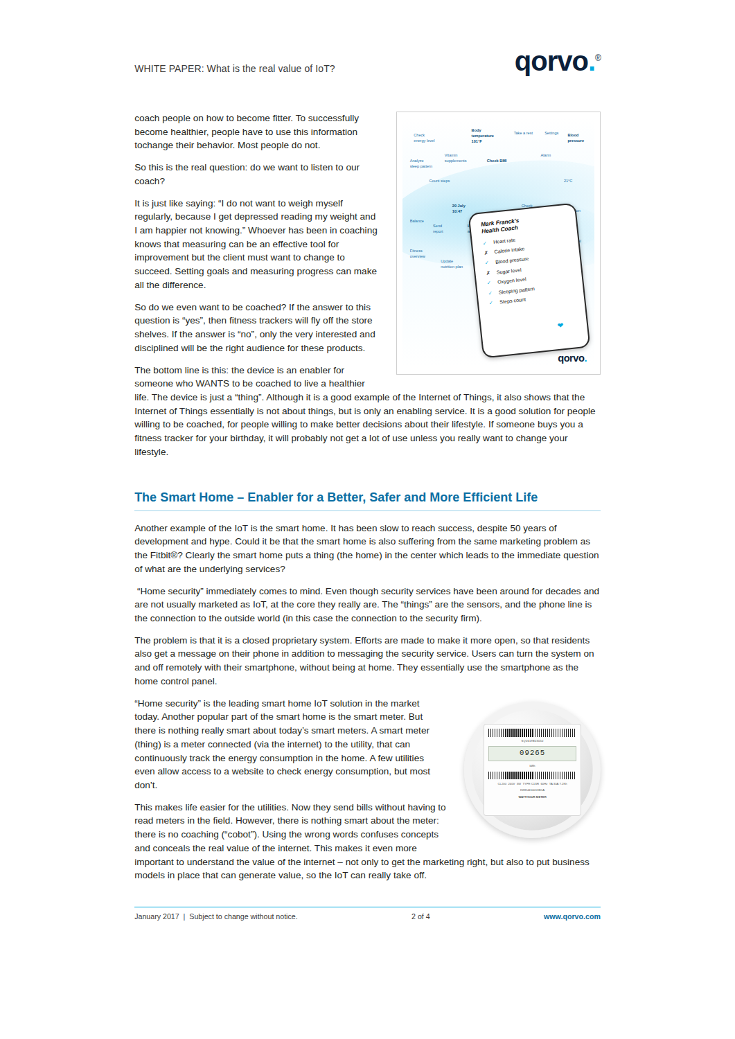WHITE PAPER: What is the real value of IoT?
qorvo.®
Check
energy level Body
temperature
101°F Take a rest Settings Blood
pressure Analyze
sleep pattern Vitamin
supplements Check BMI Alarm Count steps 21°C 20 July
10:47 Balance Send
report Heart
monitor Check
calorie intake Hydration
95% Fitness
overview Update
nutrition plan 155 Cal
Mark Franck’s
Health Coach
Heart rate
Calorie intake
Blood pressure
Sugar level
Oxygen level
Sleeping pattern
Steps count
❤
qorvo.
coach people on how to become fitter. To successfully become healthier, people have to use this information tochange their behavior. Most people do not.
So this is the real question: do we want to listen to our coach?
It is just like saying: “I do not want to weigh myself regularly, because I get depressed reading my weight and I am happier not knowing.” Whoever has been in coaching knows that measuring can be an effective tool for improvement but the client must want to change to succeed. Setting goals and measuring progress can make all the difference.
So do we even want to be coached? If the answer to this question is “yes”, then fitness trackers will fly off the store shelves. If the answer is “no”, only the very interested and disciplined will be the right audience for these products.
The bottom line is this: the device is an enabler for someone who WANTS to be coached to live a healthier life. The device is just a “thing”. Although it is a good example of the Internet of Things, it also shows that the Internet of Things essentially is not about things, but is only an enabling service. It is a good solution for people willing to be coached, for people willing to make better decisions about their lifestyle. If someone buys you a fitness tracker for your birthday, it will probably not get a lot of use unless you really want to change your lifestyle.
The Smart Home – Enabler for a Better, Safer and More Efficient Life
Another example of the IoT is the smart home. It has been slow to reach success, despite 50 years of development and hype. Could it be that the smart home is also suffering from the same marketing problem as the Fitbit®? Clearly the smart home puts a thing (the home) in the center which leads to the immediate question of what are the underlying services?
“Home security” immediately comes to mind. Even though security services have been around for decades and are not usually marketed as IoT, at the core they really are. The “things” are the sensors, and the phone line is the connection to the outside world (in this case the connection to the security firm).
The problem is that it is a closed proprietary system. Efforts are made to make it more open, so that residents also get a message on their phone in addition to messaging the security service. Users can turn the system on and off remotely with their smartphone, without being at home. They essentially use the smartphone as the home control panel.
SQ0619B03050
09265
kWh
CL200 240V 3W TYPE C1SR 60Hz TA 30A 7.2Kh
KWH4410013BCA
WATTHOUR METER
“Home security” is the leading smart home IoT solution in the market today. Another popular part of the smart home is the smart meter. But there is nothing really smart about today’s smart meters. A smart meter (thing) is a meter connected (via the internet) to the utility, that can continuously track the energy consumption in the home. A few utilities even allow access to a website to check energy consumption, but most don’t.
This makes life easier for the utilities. Now they send bills without having to read meters in the field. However, there is nothing smart about the meter: there is no coaching (“cobot”). Using the wrong words confuses concepts and conceals the real value of the internet. This makes it even more important to understand the value of the internet – not only to get the marketing right, but also to put business models in place that can generate value, so the IoT can really take off.
January 2017 | Subject to change without notice.
2 of 4
www.qorvo.com